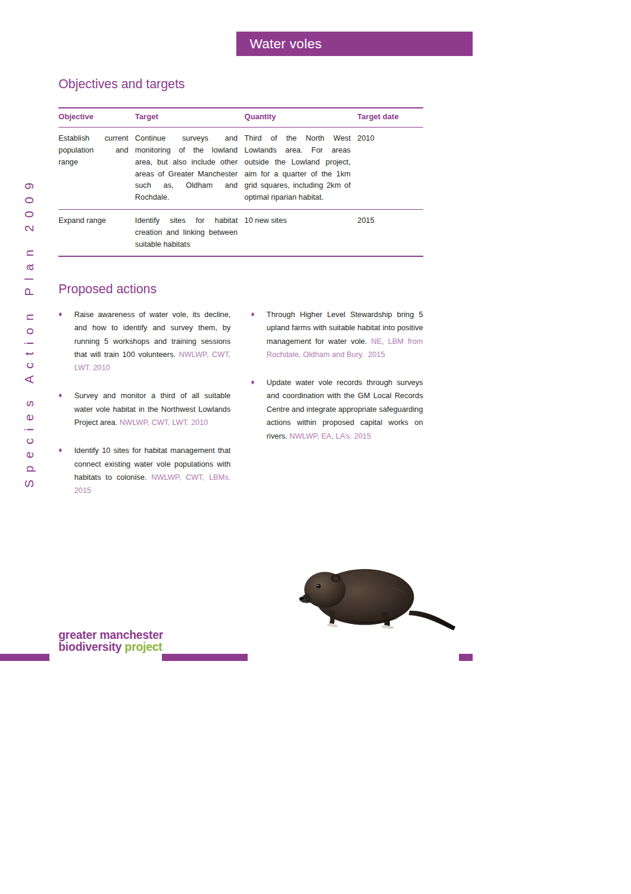Water voles
S p e c i e s A c t i o n P l a n 2 0 0 9
Objectives and targets
| Objective | Target | Quantity | Target date |
| --- | --- | --- | --- |
| Establish current population and range | Continue surveys and monitoring of the lowland area, but also include other areas of Greater Manchester such as, Oldham and Rochdale. | Third of the North West Lowlands area. For areas outside the Lowland project, aim for a quarter of the 1km grid squares, including 2km of optimal riparian habitat. | 2010 |
| Expand range | Identify sites for habitat creation and linking between suitable habitats | 10 new sites | 2015 |
Proposed actions
Raise awareness of water vole, its decline, and how to identify and survey them, by running 5 workshops and training sessions that will train 100 volunteers. NWLWP, CWT, LWT. 2010
Survey and monitor a third of all suitable water vole habitat in the Northwest Lowlands Project area. NWLWP, CWT, LWT. 2010
Identify 10 sites for habitat management that connect existing water vole populations with habitats to colonise. NWLWP, CWT, LBMs. 2015
Through Higher Level Stewardship bring 5 upland farms with suitable habitat into positive management for water vole. NE, LBM from Rochdale, Oldham and Bury. 2015
Update water vole records through surveys and coordination with the GM Local Records Centre and integrate appropriate safeguarding actions within proposed capital works on rivers. NWLWP, EA, LA’s. 2015
greater manchester
biodiversity project